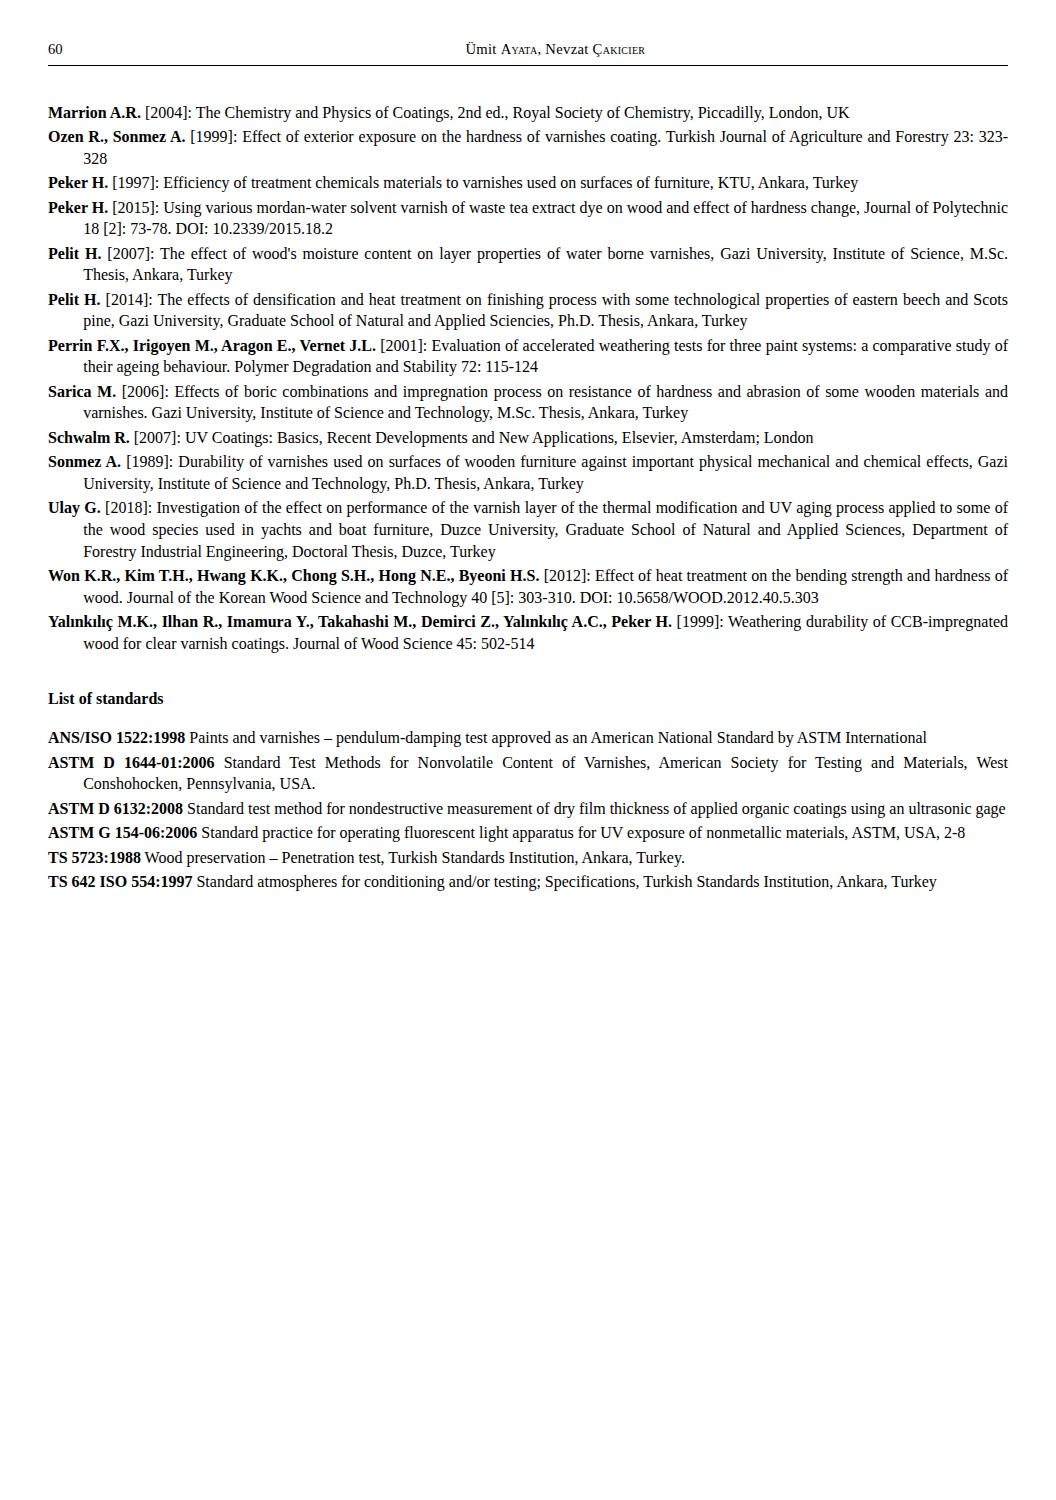60 Ümit Ayata, Nevzat Çakicier
Marrion A.R. [2004]: The Chemistry and Physics of Coatings, 2nd ed., Royal Society of Chemistry, Piccadilly, London, UK
Ozen R., Sonmez A. [1999]: Effect of exterior exposure on the hardness of varnishes coating. Turkish Journal of Agriculture and Forestry 23: 323-328
Peker H. [1997]: Efficiency of treatment chemicals materials to varnishes used on surfaces of furniture, KTU, Ankara, Turkey
Peker H. [2015]: Using various mordan-water solvent varnish of waste tea extract dye on wood and effect of hardness change, Journal of Polytechnic 18 [2]: 73-78. DOI: 10.2339/2015.18.2
Pelit H. [2007]: The effect of wood's moisture content on layer properties of water borne varnishes, Gazi University, Institute of Science, M.Sc. Thesis, Ankara, Turkey
Pelit H. [2014]: The effects of densification and heat treatment on finishing process with some technological properties of eastern beech and Scots pine, Gazi University, Graduate School of Natural and Applied Sciencies, Ph.D. Thesis, Ankara, Turkey
Perrin F.X., Irigoyen M., Aragon E., Vernet J.L. [2001]: Evaluation of accelerated weathering tests for three paint systems: a comparative study of their ageing behaviour. Polymer Degradation and Stability 72: 115-124
Sarica M. [2006]: Effects of boric combinations and impregnation process on resistance of hardness and abrasion of some wooden materials and varnishes. Gazi University, Institute of Science and Technology, M.Sc. Thesis, Ankara, Turkey
Schwalm R. [2007]: UV Coatings: Basics, Recent Developments and New Applications, Elsevier, Amsterdam; London
Sonmez A. [1989]: Durability of varnishes used on surfaces of wooden furniture against important physical mechanical and chemical effects, Gazi University, Institute of Science and Technology, Ph.D. Thesis, Ankara, Turkey
Ulay G. [2018]: Investigation of the effect on performance of the varnish layer of the thermal modification and UV aging process applied to some of the wood species used in yachts and boat furniture, Duzce University, Graduate School of Natural and Applied Sciences, Department of Forestry Industrial Engineering, Doctoral Thesis, Duzce, Turkey
Won K.R., Kim T.H., Hwang K.K., Chong S.H., Hong N.E., Byeoni H.S. [2012]: Effect of heat treatment on the bending strength and hardness of wood. Journal of the Korean Wood Science and Technology 40 [5]: 303-310. DOI: 10.5658/WOOD.2012.40.5.303
Yalınkılıç M.K., Ilhan R., Imamura Y., Takahashi M., Demirci Z., Yalınkılıç A.C., Peker H. [1999]: Weathering durability of CCB-impregnated wood for clear varnish coatings. Journal of Wood Science 45: 502-514
List of standards
ANS/ISO 1522:1998 Paints and varnishes – pendulum-damping test approved as an American National Standard by ASTM International
ASTM D 1644-01:2006 Standard Test Methods for Nonvolatile Content of Varnishes, American Society for Testing and Materials, West Conshohocken, Pennsylvania, USA.
ASTM D 6132:2008 Standard test method for nondestructive measurement of dry film thickness of applied organic coatings using an ultrasonic gage
ASTM G 154-06:2006 Standard practice for operating fluorescent light apparatus for UV exposure of nonmetallic materials, ASTM, USA, 2-8
TS 5723:1988 Wood preservation – Penetration test, Turkish Standards Institution, Ankara, Turkey.
TS 642 ISO 554:1997 Standard atmospheres for conditioning and/or testing; Specifications, Turkish Standards Institution, Ankara, Turkey